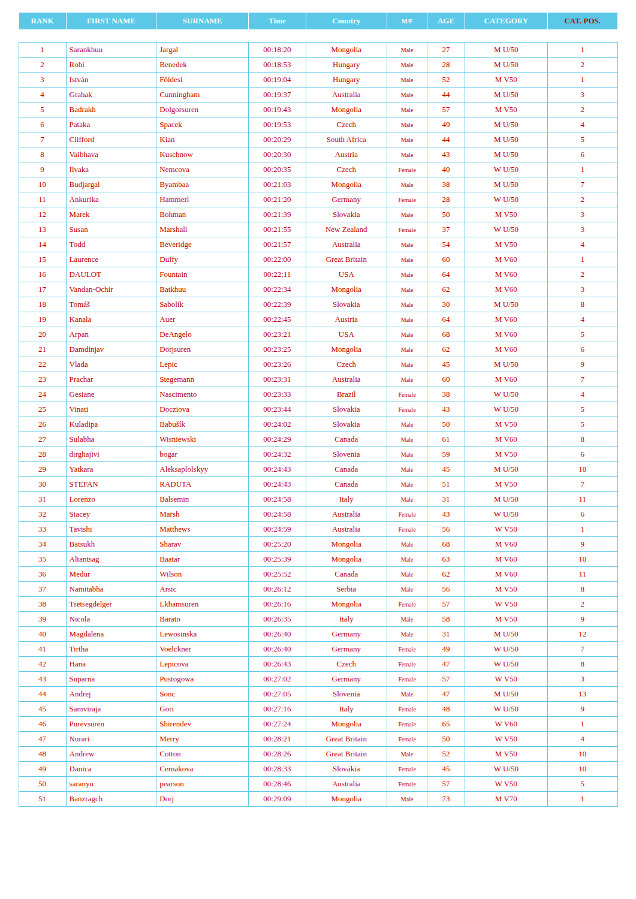| RANK | FIRST NAME | SURNAME | Time | Country | M/F | AGE | CATEGORY | CAT. POS. |
| --- | --- | --- | --- | --- | --- | --- | --- | --- |
| 1 | Sarankhuu | Jargal | 00:18:20 | Mongolia | Male | 27 | M U/50 | 1 |
| 2 | Robi | Benedek | 00:18:53 | Hungary | Male | 28 | M U/50 | 2 |
| 3 | István | Földesi | 00:19:04 | Hungary | Male | 52 | M V50 | 1 |
| 4 | Grahak | Cunningham | 00:19:37 | Australia | Male | 44 | M U/50 | 3 |
| 5 | Badrakh | Dolgorsuren | 00:19:43 | Mongolia | Male | 57 | M V50 | 2 |
| 6 | Pataka | Spacek | 00:19:53 | Czech | Male | 49 | M U/50 | 4 |
| 7 | Clifford | Kian | 00:20:29 | South Africa | Male | 44 | M U/50 | 5 |
| 8 | Vaibhava | Kuschnow | 00:20:30 | Austria | Male | 43 | M U/50 | 6 |
| 9 | Ilvaka | Nemcova | 00:20:35 | Czech | Female | 40 | W U/50 | 1 |
| 10 | Budjargal | Byambaa | 00:21:03 | Mongolia | Male | 38 | M U/50 | 7 |
| 11 | Ankurika | Hammerl | 00:21:20 | Germany | Female | 28 | W U/50 | 2 |
| 12 | Marek | Bohman | 00:21:39 | Slovakia | Male | 50 | M V50 | 3 |
| 13 | Susan | Marshall | 00:21:55 | New Zealand | Female | 37 | W U/50 | 3 |
| 14 | Todd | Beveridge | 00:21:57 | Australia | Male | 54 | M V50 | 4 |
| 15 | Laurence | Duffy | 00:22:00 | Great Britain | Male | 60 | M V60 | 1 |
| 16 | DAULOT | Fountain | 00:22:11 | USA | Male | 64 | M V60 | 2 |
| 17 | Vandan-Ochir | Batkhuu | 00:22:34 | Mongolia | Male | 62 | M V60 | 3 |
| 18 | Tomáš | Sabolík | 00:22:39 | Slovakia | Male | 30 | M U/50 | 8 |
| 19 | Kanala | Auer | 00:22:45 | Austria | Male | 64 | M V60 | 4 |
| 20 | Arpan | DeAngelo | 00:23:21 | USA | Male | 68 | M V60 | 5 |
| 21 | Damdinjav | Dorjsuren | 00:23:25 | Mongolia | Male | 62 | M V60 | 6 |
| 22 | Vlada | Lepic | 00:23:26 | Czech | Male | 45 | M U/50 | 9 |
| 23 | Prachar | Stegemann | 00:23:31 | Australia | Male | 60 | M V60 | 7 |
| 24 | Gesiane | Nascimento | 00:23:33 | Brazil | Female | 38 | W U/50 | 4 |
| 25 | Vinati | Docziova | 00:23:44 | Slovakia | Female | 43 | W U/50 | 5 |
| 26 | Kuladipa | Babušík | 00:24:02 | Slovakia | Male | 50 | M V50 | 5 |
| 27 | Sulabha | Wisniewski | 00:24:29 | Canada | Male | 61 | M V60 | 8 |
| 28 | dirghajivi | bogar | 00:24:32 | Slovenia | Male | 59 | M V50 | 6 |
| 29 | Yatkara | Aleksaplolskyy | 00:24:43 | Canada | Male | 45 | M U/50 | 10 |
| 30 | STEFAN | RADUTA | 00:24:43 | Canada | Male | 51 | M V50 | 7 |
| 31 | Lorenzo | Balsemin | 00:24:58 | Italy | Male | 31 | M U/50 | 11 |
| 32 | Stacey | Marsh | 00:24:58 | Australia | Female | 43 | W U/50 | 6 |
| 33 | Tavishi | Matthews | 00:24:59 | Australia | Female | 56 | W V50 | 1 |
| 34 | Batsukh | Sharav | 00:25:20 | Mongolia | Male | 68 | M V60 | 9 |
| 35 | Altantsag | Baatar | 00:25:39 | Mongolia | Male | 63 | M V60 | 10 |
| 36 | Medur | Wilson | 00:25:52 | Canada | Male | 62 | M V60 | 11 |
| 37 | Namitabha | Arsic | 00:26:12 | Serbia | Male | 56 | M V50 | 8 |
| 38 | Tsetsegdelger | Lkhamsuren | 00:26:16 | Mongolia | Female | 57 | W V50 | 2 |
| 39 | Nicola | Barato | 00:26:35 | Italy | Male | 58 | M V50 | 9 |
| 40 | Magdalena | Lewosinska | 00:26:40 | Germany | Male | 31 | M U/50 | 12 |
| 41 | Tirtha | Voelckner | 00:26:40 | Germany | Female | 49 | W U/50 | 7 |
| 42 | Hana | Lepicova | 00:26:43 | Czech | Female | 47 | W U/50 | 8 |
| 43 | Suparna | Pustogowa | 00:27:02 | Germany | Female | 57 | W V50 | 3 |
| 44 | Andrej | Sonc | 00:27:05 | Slovenia | Male | 47 | M U/50 | 13 |
| 45 | Samviraja | Gori | 00:27:16 | Italy | Female | 48 | W U/50 | 9 |
| 46 | Purevsuren | Shirendev | 00:27:24 | Mongolia | Female | 65 | W V60 | 1 |
| 47 | Nurari | Merry | 00:28:21 | Great Britain | Female | 50 | W V50 | 4 |
| 48 | Andrew | Cotton | 00:28:26 | Great Britain | Male | 52 | M V50 | 10 |
| 49 | Danica | Cernakova | 00:28:33 | Slovakia | Female | 45 | W U/50 | 10 |
| 50 | saranyu | pearson | 00:28:46 | Australia | Female | 57 | W V50 | 5 |
| 51 | Banzragch | Dorj | 00:29:09 | Mongolia | Male | 73 | M V70 | 1 |